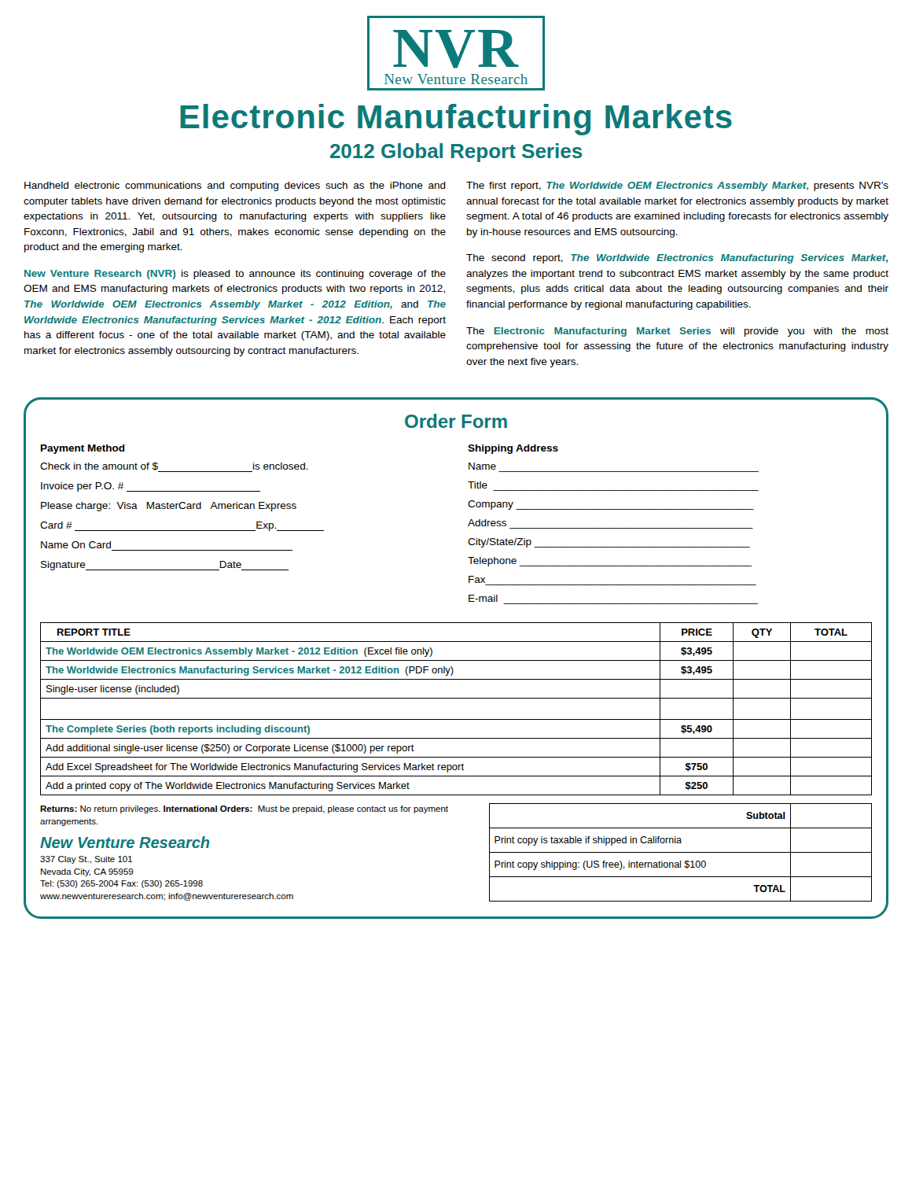NVR New Venture Research
Electronic Manufacturing Markets
2012 Global Report Series
Handheld electronic communications and computing devices such as the iPhone and computer tablets have driven demand for electronics products beyond the most optimistic expectations in 2011. Yet, outsourcing to manufacturing experts with suppliers like Foxconn, Flextronics, Jabil and 91 others, makes economic sense depending on the product and the emerging market.
New Venture Research (NVR) is pleased to announce its continuing coverage of the OEM and EMS manufacturing markets of electronics products with two reports in 2012, The Worldwide OEM Electronics Assembly Market - 2012 Edition, and The Worldwide Electronics Manufacturing Services Market - 2012 Edition. Each report has a different focus - one of the total available market (TAM), and the total available market for electronics assembly outsourcing by contract manufacturers.
The first report, The Worldwide OEM Electronics Assembly Market, presents NVR's annual forecast for the total available market for electronics assembly products by market segment. A total of 46 products are examined including forecasts for electronics assembly by in-house resources and EMS outsourcing.
The second report, The Worldwide Electronics Manufacturing Services Market, analyzes the important trend to subcontract EMS market assembly by the same product segments, plus adds critical data about the leading outsourcing companies and their financial performance by regional manufacturing capabilities.
The Electronic Manufacturing Market Series will provide you with the most comprehensive tool for assessing the future of the electronics manufacturing industry over the next five years.
Order Form
Payment Method
Check in the amount of $ is enclosed.
Invoice per P.O. #
Please charge: Visa MasterCard American Express
Card # Exp.
Name On Card
Signature Date
Shipping Address
Name _______________________________________________
Title ________________________________________________
Company ___________________________________________
Address ____________________________________________
City/State/Zip _______________________________________
Telephone __________________________________________
Fax_________________________________________________
E-mail ______________________________________________
| REPORT TITLE | PRICE | QTY | TOTAL |
| --- | --- | --- | --- |
| The Worldwide OEM Electronics Assembly Market - 2012 Edition (Excel file only) | $3,495 | | |
| The Worldwide Electronics Manufacturing Services Market - 2012 Edition (PDF only) | $3,495 | | |
| Single-user license (included) | | | |
| The Complete Series (both reports including discount) | $5,490 | | |
| Add additional single-user license ($250) or Corporate License ($1000) per report | | | |
| Add Excel Spreadsheet for The Worldwide Electronics Manufacturing Services Market report | $750 | | |
| Add a printed copy of The Worldwide Electronics Manufacturing Services Market | $250 | | |
Returns: No return privileges. International Orders: Must be prepaid, please contact us for payment arrangements.
New Venture Research
337 Clay St., Suite 101
Nevada City, CA 95959
Tel: (530) 265-2004 Fax: (530) 265-1998
www.newventureresearch.com; info@newventureresearch.com
| Subtotal | |
| Print copy is taxable if shipped in California | |
| Print copy shipping: (US free), international $100 | |
| TOTAL | |